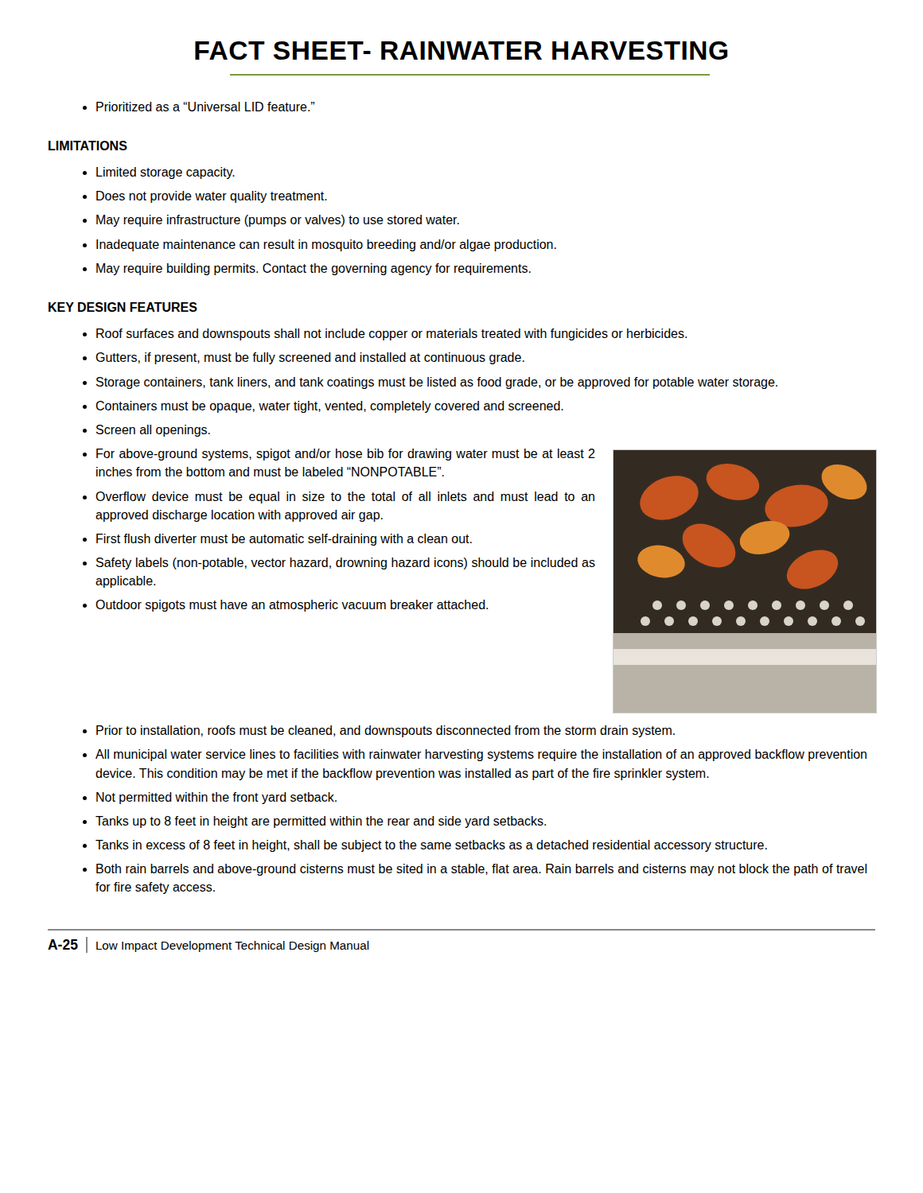FACT SHEET- RAINWATER HARVESTING
Prioritized as a “Universal LID feature.”
LIMITATIONS
Limited storage capacity.
Does not provide water quality treatment.
May require infrastructure (pumps or valves) to use stored water.
Inadequate maintenance can result in mosquito breeding and/or algae production.
May require building permits. Contact the governing agency for requirements.
KEY DESIGN FEATURES
Roof surfaces and downspouts shall not include copper or materials treated with fungicides or herbicides.
Gutters, if present, must be fully screened and installed at continuous grade.
Storage containers, tank liners, and tank coatings must be listed as food grade, or be approved for potable water storage.
Containers must be opaque, water tight, vented, completely covered and screened.
Screen all openings.
For above-ground systems, spigot and/or hose bib for drawing water must be at least 2 inches from the bottom and must be labeled “NONPOTABLE”.
Overflow device must be equal in size to the total of all inlets and must lead to an approved discharge location with approved air gap.
First flush diverter must be automatic self-draining with a clean out.
Safety labels (non-potable, vector hazard, drowning hazard icons) should be included as applicable.
Outdoor spigots must have an atmospheric vacuum breaker attached.
Prior to installation, roofs must be cleaned, and downspouts disconnected from the storm drain system.
All municipal water service lines to facilities with rainwater harvesting systems require the installation of an approved backflow prevention device. This condition may be met if the backflow prevention was installed as part of the fire sprinkler system.
Not permitted within the front yard setback.
Tanks up to 8 feet in height are permitted within the rear and side yard setbacks.
Tanks in excess of 8 feet in height, shall be subject to the same setbacks as a detached residential accessory structure.
Both rain barrels and above-ground cisterns must be sited in a stable, flat area. Rain barrels and cisterns may not block the path of travel for fire safety access.
A-25 Low Impact Development Technical Design Manual